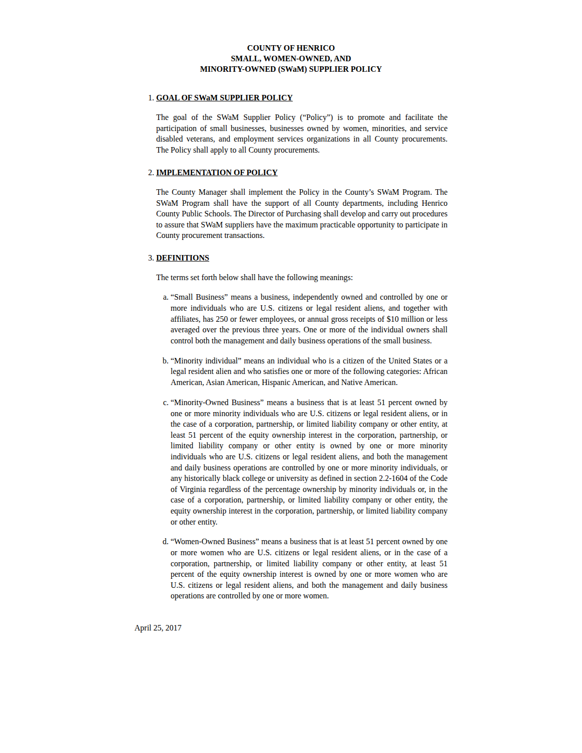COUNTY OF HENRICO SMALL, WOMEN-OWNED, AND MINORITY-OWNED (SWaM) SUPPLIER POLICY
GOAL OF SWaM SUPPLIER POLICY
The goal of the SWaM Supplier Policy (“Policy”) is to promote and facilitate the participation of small businesses, businesses owned by women, minorities, and service disabled veterans, and employment services organizations in all County procurements. The Policy shall apply to all County procurements.
IMPLEMENTATION OF POLICY
The County Manager shall implement the Policy in the County’s SWaM Program. The SWaM Program shall have the support of all County departments, including Henrico County Public Schools. The Director of Purchasing shall develop and carry out procedures to assure that SWaM suppliers have the maximum practicable opportunity to participate in County procurement transactions.
DEFINITIONS
The terms set forth below shall have the following meanings:
“Small Business” means a business, independently owned and controlled by one or more individuals who are U.S. citizens or legal resident aliens, and together with affiliates, has 250 or fewer employees, or annual gross receipts of $10 million or less averaged over the previous three years. One or more of the individual owners shall control both the management and daily business operations of the small business.
“Minority individual” means an individual who is a citizen of the United States or a legal resident alien and who satisfies one or more of the following categories: African American, Asian American, Hispanic American, and Native American.
“Minority-Owned Business” means a business that is at least 51 percent owned by one or more minority individuals who are U.S. citizens or legal resident aliens, or in the case of a corporation, partnership, or limited liability company or other entity, at least 51 percent of the equity ownership interest in the corporation, partnership, or limited liability company or other entity is owned by one or more minority individuals who are U.S. citizens or legal resident aliens, and both the management and daily business operations are controlled by one or more minority individuals, or any historically black college or university as defined in section 2.2-1604 of the Code of Virginia regardless of the percentage ownership by minority individuals or, in the case of a corporation, partnership, or limited liability company or other entity, the equity ownership interest in the corporation, partnership, or limited liability company or other entity.
“Women-Owned Business” means a business that is at least 51 percent owned by one or more women who are U.S. citizens or legal resident aliens, or in the case of a corporation, partnership, or limited liability company or other entity, at least 51 percent of the equity ownership interest is owned by one or more women who are U.S. citizens or legal resident aliens, and both the management and daily business operations are controlled by one or more women.
April 25, 2017